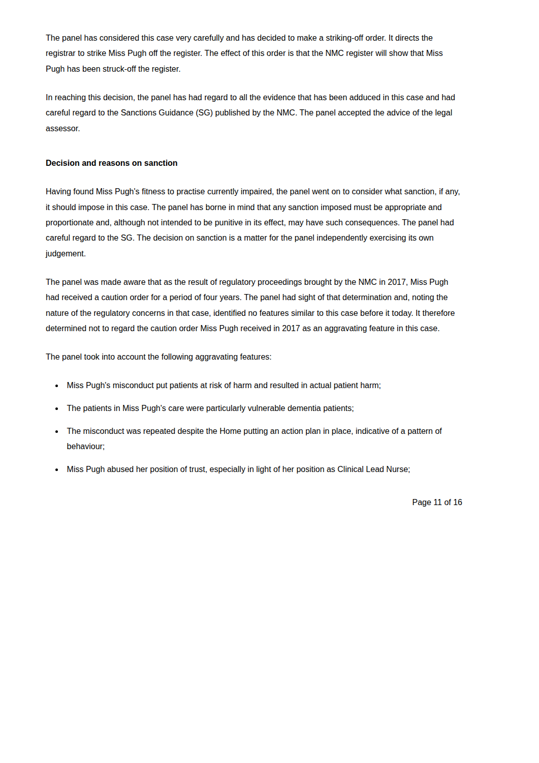The panel has considered this case very carefully and has decided to make a striking-off order. It directs the registrar to strike Miss Pugh off the register. The effect of this order is that the NMC register will show that Miss Pugh has been struck-off the register.
In reaching this decision, the panel has had regard to all the evidence that has been adduced in this case and had careful regard to the Sanctions Guidance (SG) published by the NMC. The panel accepted the advice of the legal assessor.
Decision and reasons on sanction
Having found Miss Pugh's fitness to practise currently impaired, the panel went on to consider what sanction, if any, it should impose in this case. The panel has borne in mind that any sanction imposed must be appropriate and proportionate and, although not intended to be punitive in its effect, may have such consequences. The panel had careful regard to the SG. The decision on sanction is a matter for the panel independently exercising its own judgement.
The panel was made aware that as the result of regulatory proceedings brought by the NMC in 2017, Miss Pugh had received a caution order for a period of four years. The panel had sight of that determination and, noting the nature of the regulatory concerns in that case, identified no features similar to this case before it today. It therefore determined not to regard the caution order Miss Pugh received in 2017 as an aggravating feature in this case.
The panel took into account the following aggravating features:
Miss Pugh's misconduct put patients at risk of harm and resulted in actual patient harm;
The patients in Miss Pugh's care were particularly vulnerable dementia patients;
The misconduct was repeated despite the Home putting an action plan in place, indicative of a pattern of behaviour;
Miss Pugh abused her position of trust, especially in light of her position as Clinical Lead Nurse;
Page 11 of 16